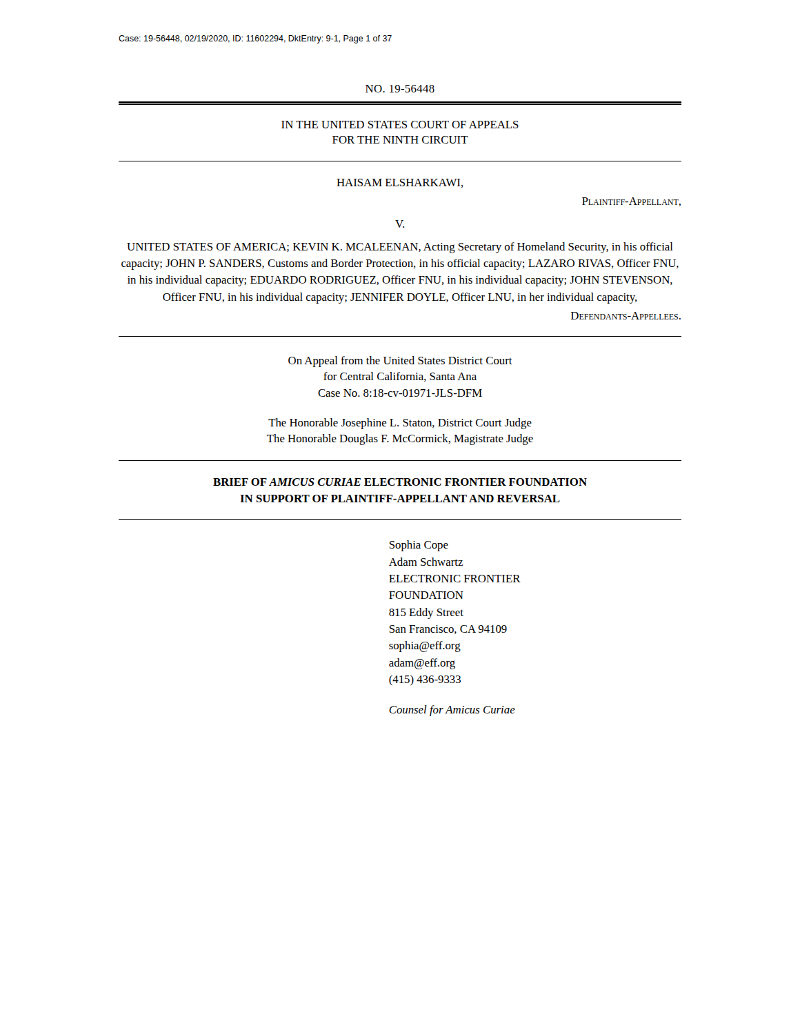Case: 19-56448, 02/19/2020, ID: 11602294, DktEntry: 9-1, Page 1 of 37
NO. 19-56448
IN THE UNITED STATES COURT OF APPEALS
FOR THE NINTH CIRCUIT
HAISAM ELSHARKAWI,
Plaintiff-Appellant,
V.
UNITED STATES OF AMERICA; KEVIN K. MCALEENAN, Acting Secretary of Homeland Security, in his official capacity; JOHN P. SANDERS, Customs and Border Protection, in his official capacity; LAZARO RIVAS, Officer FNU, in his individual capacity; EDUARDO RODRIGUEZ, Officer FNU, in his individual capacity; JOHN STEVENSON, Officer FNU, in his individual capacity; JENNIFER DOYLE, Officer LNU, in her individual capacity,
Defendants-Appellees.
On Appeal from the United States District Court
for Central California, Santa Ana
Case No. 8:18-cv-01971-JLS-DFM
The Honorable Josephine L. Staton, District Court Judge
The Honorable Douglas F. McCormick, Magistrate Judge
BRIEF OF AMICUS CURIAE ELECTRONIC FRONTIER FOUNDATION
IN SUPPORT OF PLAINTIFF-APPELLANT AND REVERSAL
Sophia Cope
Adam Schwartz
ELECTRONIC FRONTIER
FOUNDATION
815 Eddy Street
San Francisco, CA 94109
sophia@eff.org
adam@eff.org
(415) 436-9333
Counsel for Amicus Curiae